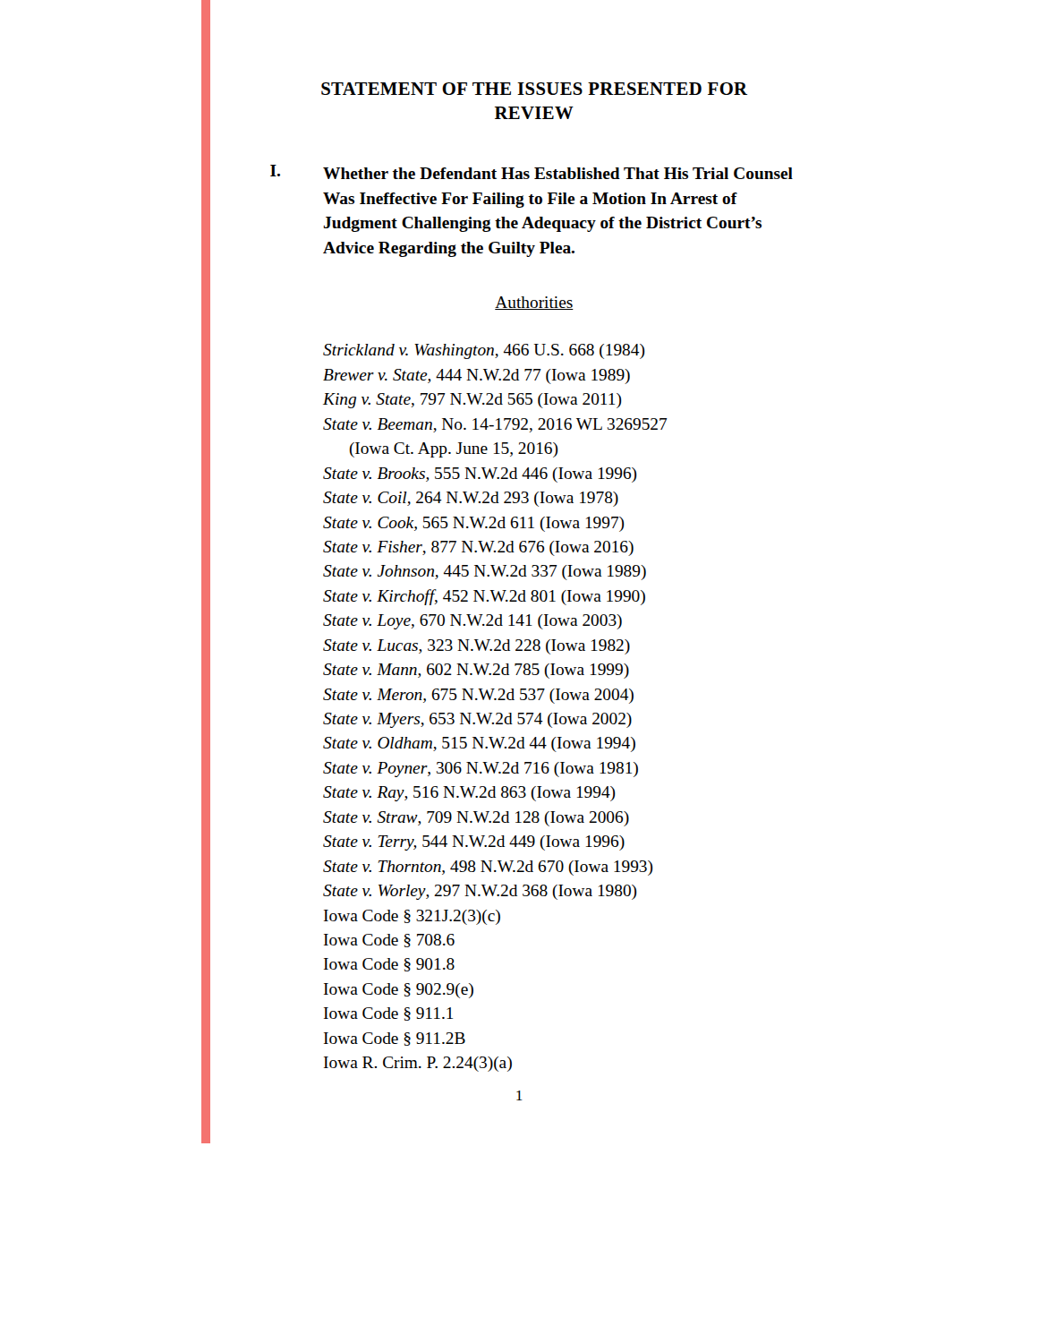STATEMENT OF THE ISSUES PRESENTED FOR
REVIEW
I.
Whether the Defendant Has Established That His Trial Counsel Was Ineffective For Failing to File a Motion In Arrest of Judgment Challenging the Adequacy of the District Court’s Advice Regarding the Guilty Plea.
Authorities
Strickland v. Washington, 466 U.S. 668 (1984)
Brewer v. State, 444 N.W.2d 77 (Iowa 1989)
King v. State, 797 N.W.2d 565 (Iowa 2011)
State v. Beeman, No. 14-1792, 2016 WL 3269527
(Iowa Ct. App. June 15, 2016)
State v. Brooks, 555 N.W.2d 446 (Iowa 1996)
State v. Coil, 264 N.W.2d 293 (Iowa 1978)
State v. Cook, 565 N.W.2d 611 (Iowa 1997)
State v. Fisher, 877 N.W.2d 676 (Iowa 2016)
State v. Johnson, 445 N.W.2d 337 (Iowa 1989)
State v. Kirchoff, 452 N.W.2d 801 (Iowa 1990)
State v. Loye, 670 N.W.2d 141 (Iowa 2003)
State v. Lucas, 323 N.W.2d 228 (Iowa 1982)
State v. Mann, 602 N.W.2d 785 (Iowa 1999)
State v. Meron, 675 N.W.2d 537 (Iowa 2004)
State v. Myers, 653 N.W.2d 574 (Iowa 2002)
State v. Oldham, 515 N.W.2d 44 (Iowa 1994)
State v. Poyner, 306 N.W.2d 716 (Iowa 1981)
State v. Ray, 516 N.W.2d 863 (Iowa 1994)
State v. Straw, 709 N.W.2d 128 (Iowa 2006)
State v. Terry, 544 N.W.2d 449 (Iowa 1996)
State v. Thornton, 498 N.W.2d 670 (Iowa 1993)
State v. Worley, 297 N.W.2d 368 (Iowa 1980)
Iowa Code § 321J.2(3)(c)
Iowa Code § 708.6
Iowa Code § 901.8
Iowa Code § 902.9(e)
Iowa Code § 911.1
Iowa Code § 911.2B
Iowa R. Crim. P. 2.24(3)(a)
1